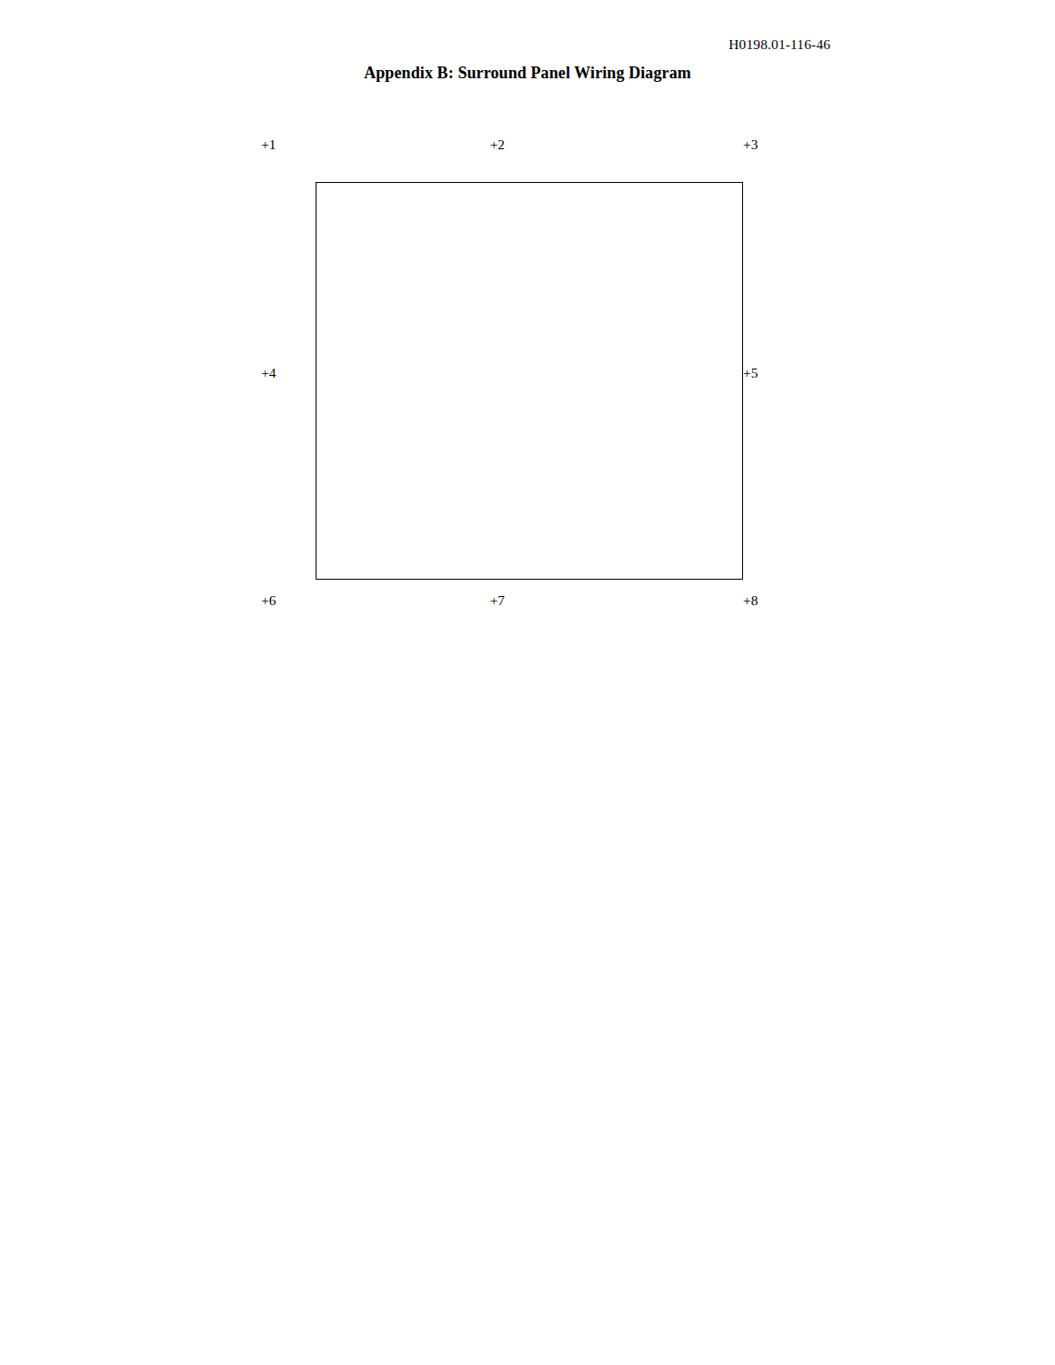H0198.01-116-46
Appendix B: Surround Panel Wiring Diagram
+1 +2 +3
+4 +5 +6 +7 +8